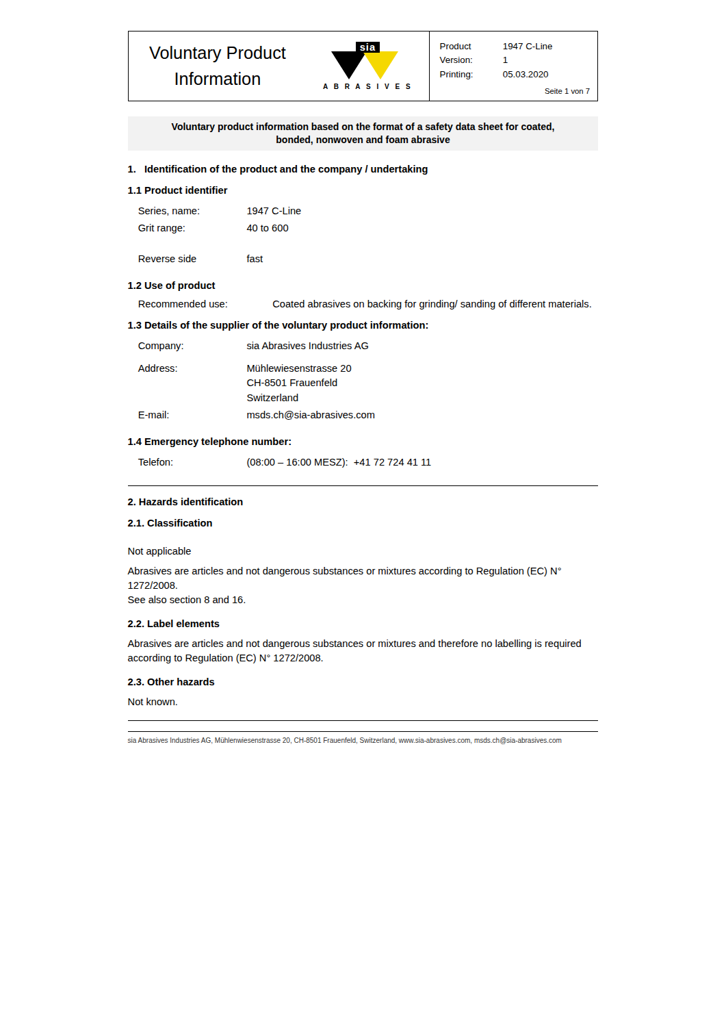Voluntary Product Information
sia
A B R A S I V E S
Product
1947 C-Line
Version:
1
Printing:
05.03.2020
Seite 1 von 7
Voluntary product information based on the format of a safety data sheet for coated, bonded, nonwoven and foam abrasive
1. Identification of the product and the company / undertaking
1.1 Product identifier
| Series, name: | 1947 C-Line |
| Grit range: | 40 to 600 |
| Reverse side | fast |
1.2 Use of product
Recommended use:
Coated abrasives on backing for grinding/ sanding of different materials.
1.3 Details of the supplier of the voluntary product information:
| Company: | sia Abrasives Industries AG |
| Address: | Mühlewiesenstrasse 20 CH-8501 Frauenfeld Switzerland |
| E-mail: | msds.ch@sia-abrasives.com |
1.4 Emergency telephone number:
| Telefon: | (08:00 – 16:00 MESZ): +41 72 724 41 11 |
2. Hazards identification
2.1. Classification
Not applicable
Abrasives are articles and not dangerous substances or mixtures according to Regulation (EC) N° 1272/2008.
See also section 8 and 16.
2.2. Label elements
Abrasives are articles and not dangerous substances or mixtures and therefore no labelling is required according to Regulation (EC) N° 1272/2008.
2.3. Other hazards
Not known.
sia Abrasives Industries AG, Mühlenwiesenstrasse 20, CH-8501 Frauenfeld, Switzerland, www.sia-abrasives.com, msds.ch@sia-abrasives.com